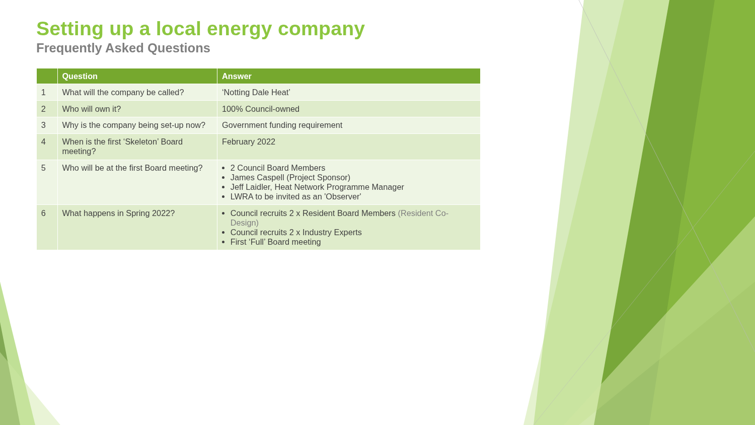Setting up a local energy company
Frequently Asked Questions
| | Question | Answer |
| --- | --- | --- |
| 1 | What will the company be called? | ‘Notting Dale Heat’ |
| 2 | Who will own it? | 100% Council-owned |
| 3 | Why is the company being set-up now? | Government funding requirement |
| 4 | When is the first ‘Skeleton’ Board meeting? | February 2022 |
| 5 | Who will be at the first Board meeting? | 2 Council Board Members James Caspell (Project Sponsor) Jeff Laidler, Heat Network Programme Manager LWRA to be invited as an 'Observer' |
| 6 | What happens in Spring 2022? | Council recruits 2 x Resident Board Members (Resident Co-Design) Council recruits 2 x Industry Experts First ‘Full’ Board meeting |